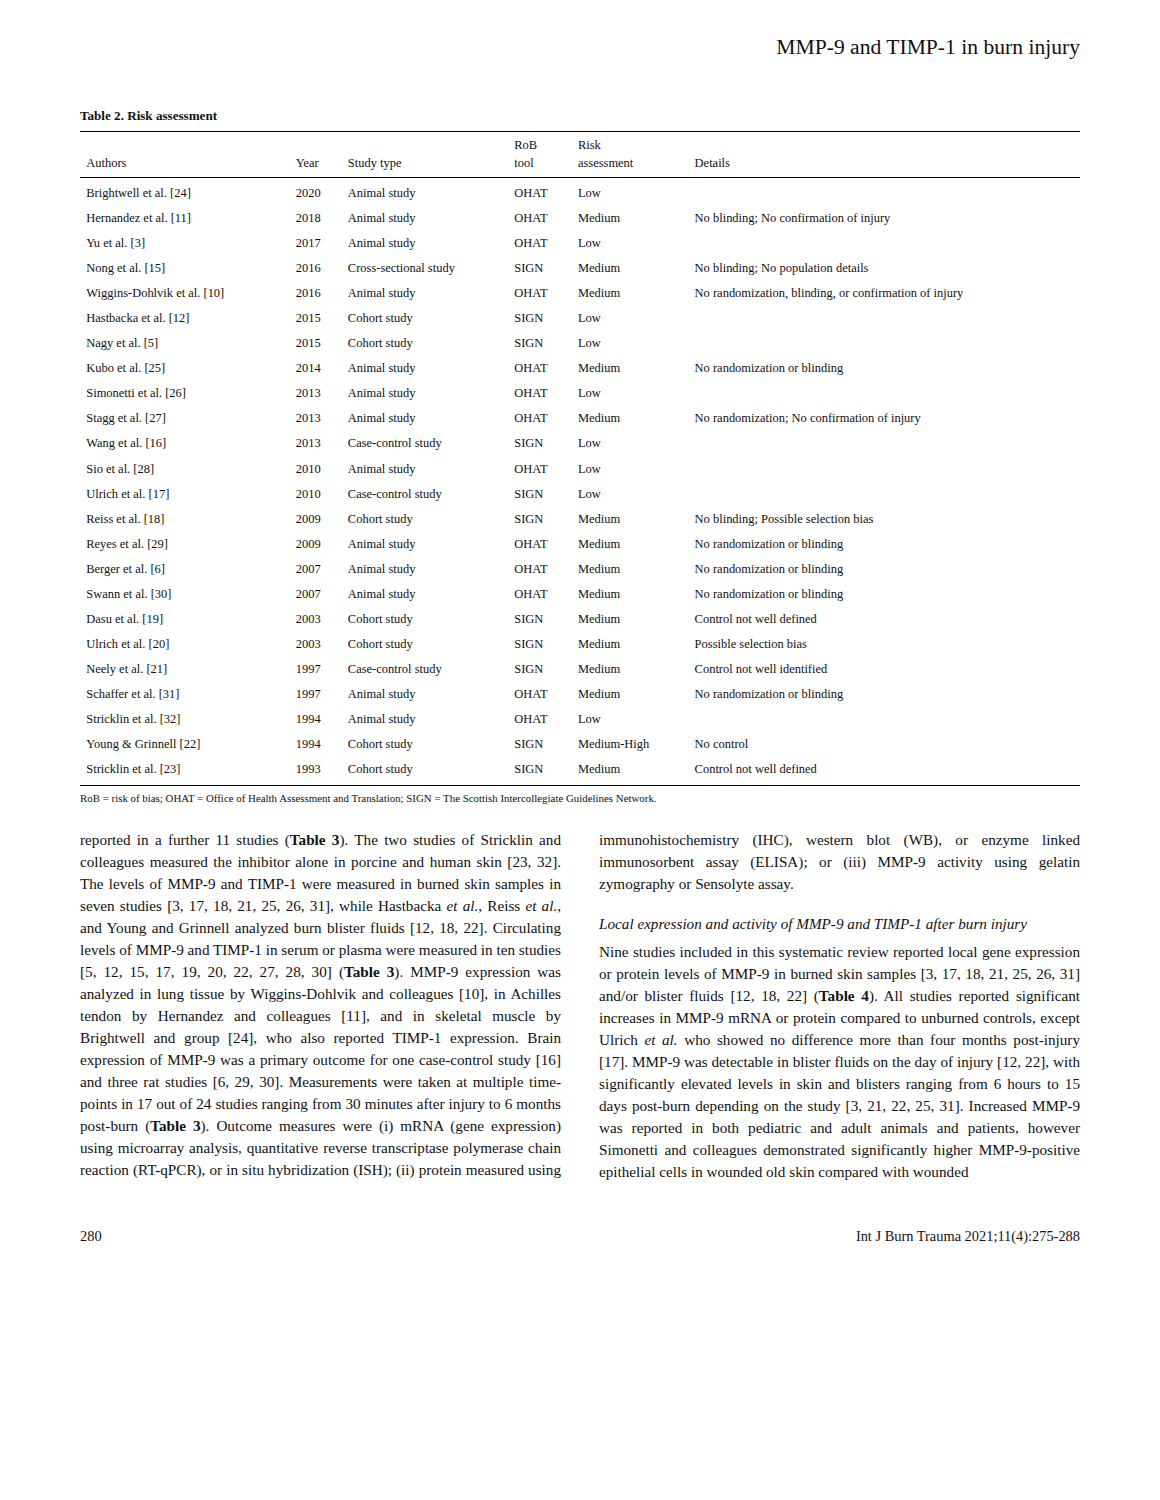MMP-9 and TIMP-1 in burn injury
Table 2. Risk assessment
| Authors | Year | Study type | RoB tool | Risk assessment | Details |
| --- | --- | --- | --- | --- | --- |
| Brightwell et al. [24] | 2020 | Animal study | OHAT | Low | |
| Hernandez et al. [11] | 2018 | Animal study | OHAT | Medium | No blinding; No confirmation of injury |
| Yu et al. [3] | 2017 | Animal study | OHAT | Low | |
| Nong et al. [15] | 2016 | Cross-sectional study | SIGN | Medium | No blinding; No population details |
| Wiggins-Dohlvik et al. [10] | 2016 | Animal study | OHAT | Medium | No randomization, blinding, or confirmation of injury |
| Hastbacka et al. [12] | 2015 | Cohort study | SIGN | Low | |
| Nagy et al. [5] | 2015 | Cohort study | SIGN | Low | |
| Kubo et al. [25] | 2014 | Animal study | OHAT | Medium | No randomization or blinding |
| Simonetti et al. [26] | 2013 | Animal study | OHAT | Low | |
| Stagg et al. [27] | 2013 | Animal study | OHAT | Medium | No randomization; No confirmation of injury |
| Wang et al. [16] | 2013 | Case-control study | SIGN | Low | |
| Sio et al. [28] | 2010 | Animal study | OHAT | Low | |
| Ulrich et al. [17] | 2010 | Case-control study | SIGN | Low | |
| Reiss et al. [18] | 2009 | Cohort study | SIGN | Medium | No blinding; Possible selection bias |
| Reyes et al. [29] | 2009 | Animal study | OHAT | Medium | No randomization or blinding |
| Berger et al. [6] | 2007 | Animal study | OHAT | Medium | No randomization or blinding |
| Swann et al. [30] | 2007 | Animal study | OHAT | Medium | No randomization or blinding |
| Dasu et al. [19] | 2003 | Cohort study | SIGN | Medium | Control not well defined |
| Ulrich et al. [20] | 2003 | Cohort study | SIGN | Medium | Possible selection bias |
| Neely et al. [21] | 1997 | Case-control study | SIGN | Medium | Control not well identified |
| Schaffer et al. [31] | 1997 | Animal study | OHAT | Medium | No randomization or blinding |
| Stricklin et al. [32] | 1994 | Animal study | OHAT | Low | |
| Young & Grinnell [22] | 1994 | Cohort study | SIGN | Medium-High | No control |
| Stricklin et al. [23] | 1993 | Cohort study | SIGN | Medium | Control not well defined |
RoB = risk of bias; OHAT = Office of Health Assessment and Translation; SIGN = The Scottish Intercollegiate Guidelines Network.
reported in a further 11 studies (Table 3). The two studies of Stricklin and colleagues measured the inhibitor alone in porcine and human skin [23, 32]. The levels of MMP-9 and TIMP-1 were measured in burned skin samples in seven studies [3, 17, 18, 21, 25, 26, 31], while Hastbacka et al., Reiss et al., and Young and Grinnell analyzed burn blister fluids [12, 18, 22]. Circulating levels of MMP-9 and TIMP-1 in serum or plasma were measured in ten studies [5, 12, 15, 17, 19, 20, 22, 27, 28, 30] (Table 3). MMP-9 expression was analyzed in lung tissue by Wiggins-Dohlvik and colleagues [10], in Achilles tendon by Hernandez and colleagues [11], and in skeletal muscle by Brightwell and group [24], who also reported TIMP-1 expression. Brain expression of MMP-9 was a primary outcome for one case-control study [16] and three rat studies [6, 29, 30]. Measurements were taken at multiple time-points in 17 out of 24 studies ranging from 30 minutes after injury to 6 months post-burn (Table 3). Outcome measures were (i) mRNA (gene expression) using microarray analysis, quantitative reverse transcriptase polymerase chain reaction (RT-qPCR), or in situ hybridization (ISH); (ii) protein measured using immunohistochemistry (IHC), western blot (WB), or enzyme linked immunosorbent assay (ELISA); or (iii) MMP-9 activity using gelatin zymography or Sensolyte assay.
Local expression and activity of MMP-9 and TIMP-1 after burn injury
Nine studies included in this systematic review reported local gene expression or protein levels of MMP-9 in burned skin samples [3, 17, 18, 21, 25, 26, 31] and/or blister fluids [12, 18, 22] (Table 4). All studies reported significant increases in MMP-9 mRNA or protein compared to unburned controls, except Ulrich et al. who showed no difference more than four months post-injury [17]. MMP-9 was detectable in blister fluids on the day of injury [12, 22], with significantly elevated levels in skin and blisters ranging from 6 hours to 15 days post-burn depending on the study [3, 21, 22, 25, 31]. Increased MMP-9 was reported in both pediatric and adult animals and patients, however Simonetti and colleagues demonstrated significantly higher MMP-9-positive epithelial cells in wounded old skin compared with wounded
280 Int J Burn Trauma 2021;11(4):275-288